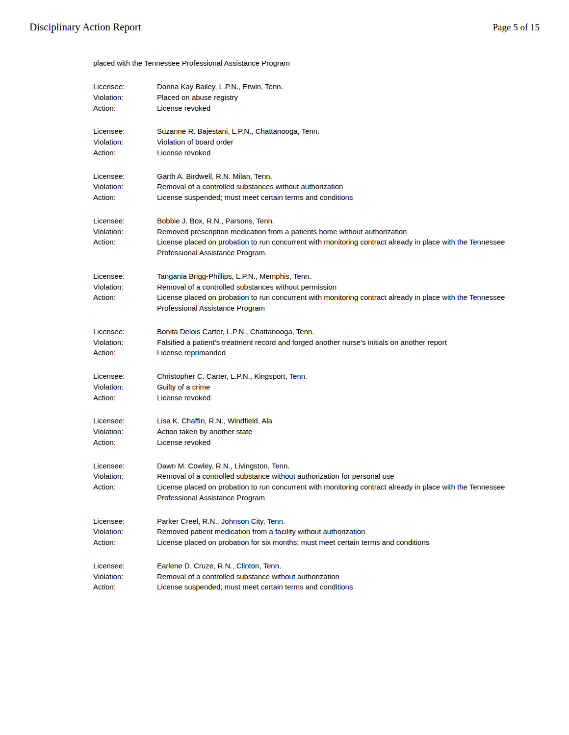Disciplinary Action Report Page 5 of 15
placed with the Tennessee Professional Assistance Program
| Licensee: | Donna Kay Bailey, L.P.N., Erwin, Tenn. |
| Violation: | Placed on abuse registry |
| Action: | License revoked |
| Licensee: | Suzanne R. Bajestani, L.P.N., Chattanooga, Tenn. |
| Violation: | Violation of board order |
| Action: | License revoked |
| Licensee: | Garth A. Birdwell, R.N. Milan, Tenn. |
| Violation: | Removal of a controlled substances without authorization |
| Action: | License suspended; must meet certain terms and conditions |
| Licensee: | Bobbie J. Box, R.N., Parsons, Tenn. |
| Violation: | Removed prescription medication from a patients home without authorization |
| Action: | License placed on probation to run concurrent with monitoring contract already in place with the Tennessee Professional Assistance Program. |
| Licensee: | Tangania Brigg-Phillips, L.P.N., Memphis, Tenn. |
| Violation: | Removal of a controlled substances without permission |
| Action: | License placed on probation to run concurrent with monitoring contract already in place with the Tennessee Professional Assistance Program |
| Licensee: | Bonita Delois Carter, L.P.N., Chattanooga, Tenn. |
| Violation: | Falsified a patient’s treatment record and forged another nurse’s initials on another report |
| Action: | License reprimanded |
| Licensee: | Christopher C. Carter, L.P.N., Kingsport, Tenn. |
| Violation: | Guilty of a crime |
| Action: | License revoked |
| Licensee: | Lisa K. Chaffin, R.N., Windfield, Ala |
| Violation: | Action taken by another state |
| Action: | License revoked |
| Licensee: | Dawn M. Cowley, R.N., Livingston, Tenn. |
| Violation: | Removal of a controlled substance without authorization for personal use |
| Action: | License placed on probation to run concurrent with monitoring contract already in place with the Tennessee Professional Assistance Program |
| Licensee: | Parker Creel, R.N., Johnson City, Tenn. |
| Violation: | Removed patient medication from a facility without authorization |
| Action: | License placed on probation for six months; must meet certain terms and conditions |
| Licensee: | Earlene D. Cruze, R.N., Clinton, Tenn. |
| Violation: | Removal of a controlled substance without authorization |
| Action: | License suspended; must meet certain terms and conditions |